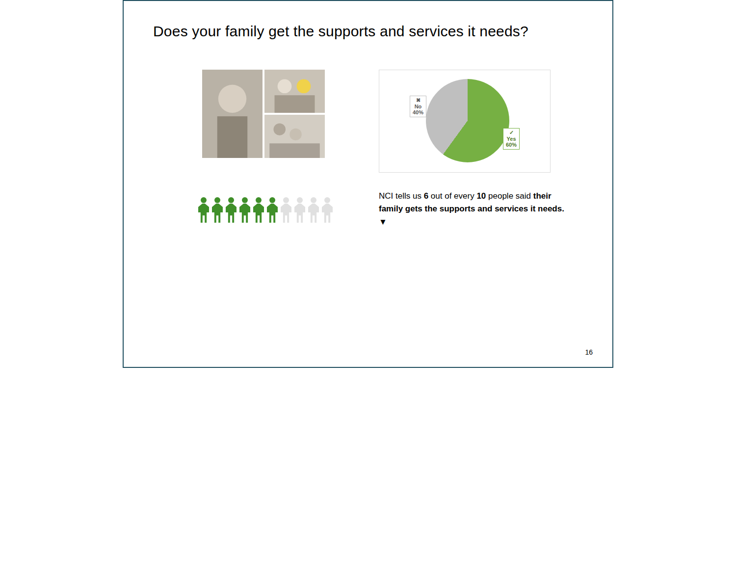Does your family get the supports and services it needs?
✖No
40%
✓Yes
60%
NCI tells us 6 out of every 10 people said their family gets the supports and services it needs. ▼
16